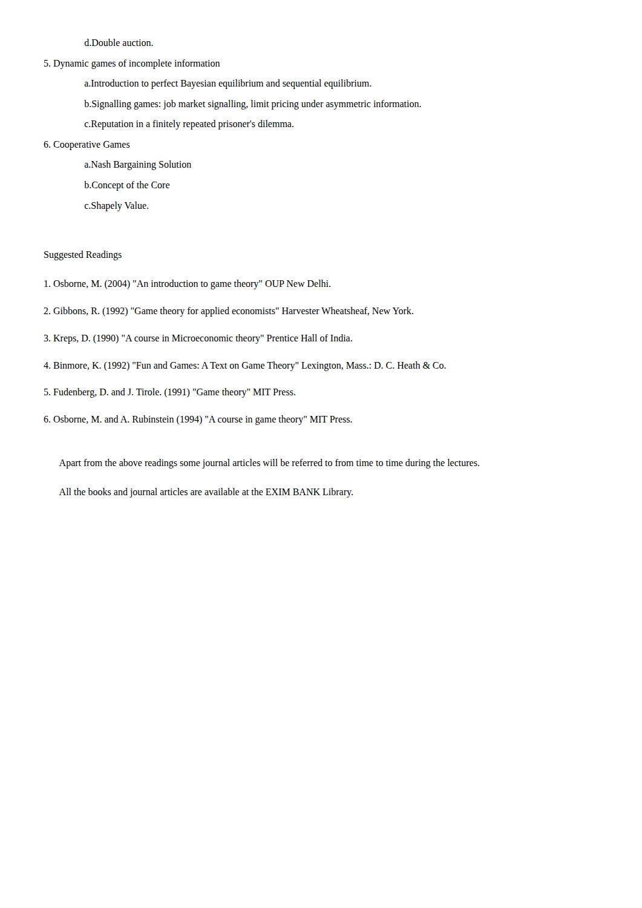d.Double auction.
5. Dynamic games of incomplete information
a.Introduction to perfect Bayesian equilibrium and sequential equilibrium.
b.Signalling games: job market signalling, limit pricing under asymmetric information.
c.Reputation in a finitely repeated prisoner's dilemma.
6. Cooperative Games
a.Nash Bargaining Solution
b.Concept of the Core
c.Shapely Value.
Suggested Readings
1. Osborne, M. (2004) "An introduction to game theory" OUP New Delhi.
2. Gibbons, R. (1992) "Game theory for applied economists" Harvester Wheatsheaf, New York.
3. Kreps, D. (1990) "A course in Microeconomic theory" Prentice Hall of India.
4. Binmore, K. (1992) "Fun and Games: A Text on Game Theory" Lexington, Mass.: D. C. Heath & Co.
5. Fudenberg, D. and J. Tirole. (1991) "Game theory" MIT Press.
6. Osborne, M. and A. Rubinstein (1994) "A course in game theory" MIT Press.
Apart from the above readings some journal articles will be referred to from time to time during the lectures.
All the books and journal articles are available at the EXIM BANK Library.